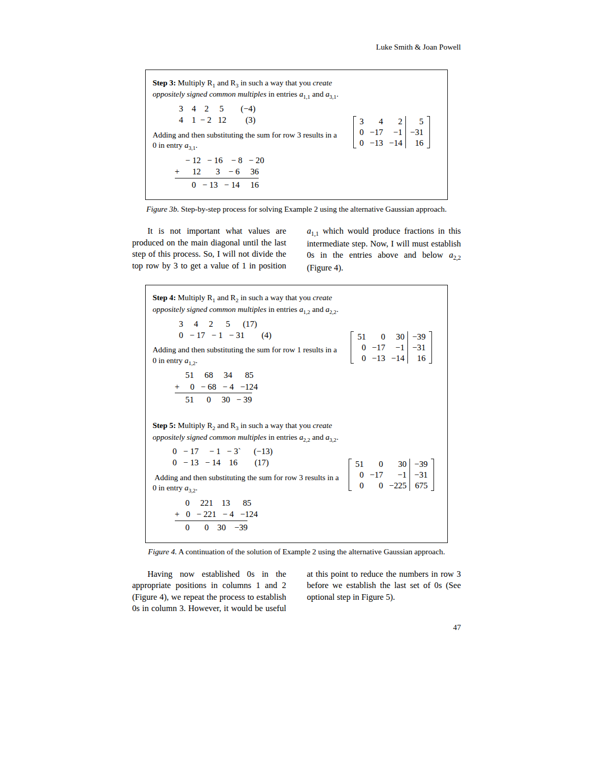Luke Smith & Joan Powell
Step 3: Multiply R1 and R3 in such a way that you create oppositely signed common multiples in entries a1,1 and a3,1.
3 4 2 5 (−4)
4 1 − 2 12 (3)
Adding and then substituting the sum for row 3 results in a 0 in entry a3,1.
− 12 − 16 − 8 − 20
+ 12 3 − 6 36
0 − 13 − 14 16
| 3 | 4 | 2 | 5 |
| 0 | −17 | −1 | −31 |
| 0 | −13 | −14 | 16 |
Figure 3b. Step-by-step process for solving Example 2 using the alternative Gaussian approach.
It is not important what values are produced on the main diagonal until the last step of this process. So, I will not divide the top row by 3 to get a value of 1 in position a1,1 which would produce fractions in this intermediate step. Now, I will must establish 0s in the entries above and below a2,2 (Figure 4).
Step 4: Multiply R1 and R2 in such a way that you create oppositely signed common multiples in entries a1,2 and a2,2.
3 4 2 5 (17)
0 − 17 − 1 − 31 (4)
Adding and then substituting the sum for row 1 results in a 0 in entry a1,2.
51 68 34 85
+ 0 − 68 − 4 −124
51 0 30 − 39
| 51 | 0 | 30 | −39 |
| 0 | −17 | −1 | −31 |
| 0 | −13 | −14 | 16 |
Step 5: Multiply R2 and R3 in such a way that you create oppositely signed common multiples in entries a2,2 and a3,2.
0 − 17 − 1 − 3` (−13)
0 − 13 − 14 16 (17)
Adding and then substituting the sum for row 3 results in a 0 in entry a3,2.
0 221 13 85
+ 0 − 221 − 4 −124
0 0 30 −39
| 51 | 0 | 30 | −39 |
| 0 | −17 | −1 | −31 |
| 0 | 0 | −225 | 675 |
Figure 4. A continuation of the solution of Example 2 using the alternative Gaussian approach.
Having now established 0s in the appropriate positions in columns 1 and 2 (Figure 4), we repeat the process to establish 0s in column 3. However, it would be useful at this point to reduce the numbers in row 3 before we establish the last set of 0s (See optional step in Figure 5).
47